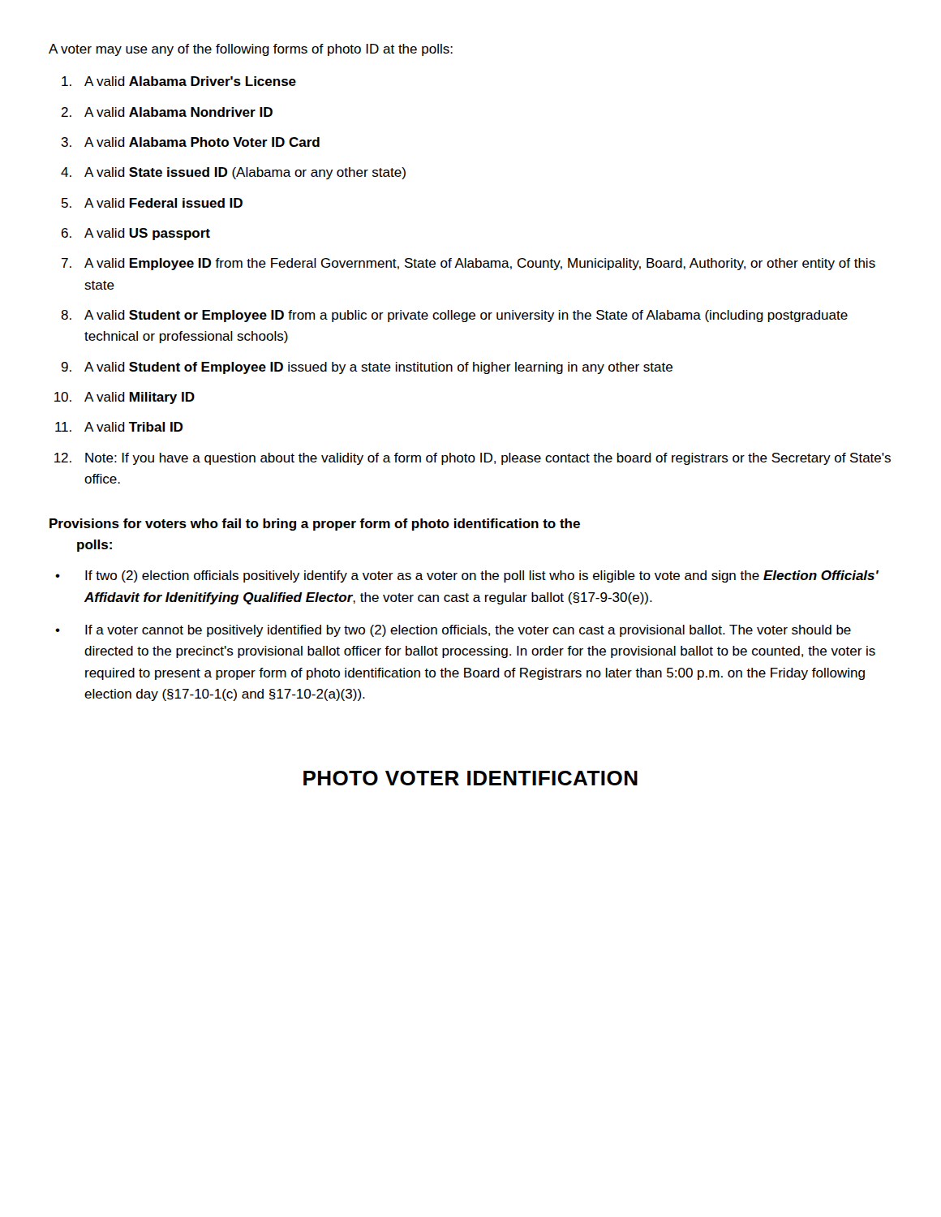A voter may use any of the following forms of photo ID at the polls:
A valid Alabama Driver's License
A valid Alabama Nondriver ID
A valid Alabama Photo Voter ID Card
A valid State issued ID (Alabama or any other state)
A valid Federal issued ID
A valid US passport
A valid Employee ID from the Federal Government, State of Alabama, County, Municipality, Board, Authority, or other entity of this state
A valid Student or Employee ID from a public or private college or university in the State of Alabama (including postgraduate technical or professional schools)
A valid Student of Employee ID issued by a state institution of higher learning in any other state
A valid Military ID
A valid Tribal ID
Note: If you have a question about the validity of a form of photo ID, please contact the board of registrars or the Secretary of State's office.
Provisions for voters who fail to bring a proper form of photo identification to thepolls:
If two (2) election officials positively identify a voter as a voter on the poll list who is eligible to vote and sign the Election Officials' Affidavit for Idenitifying Qualified Elector, the voter can cast a regular ballot (§17-9-30(e)).
If a voter cannot be positively identified by two (2) election officials, the voter can cast a provisional ballot. The voter should be directed to the precinct's provisional ballot officer for ballot processing. In order for the provisional ballot to be counted, the voter is required to present a proper form of photo identification to the Board of Registrars no later than 5:00 p.m. on the Friday following election day (§17-10-1(c) and §17-10-2(a)(3)).
PHOTO VOTER IDENTIFICATION